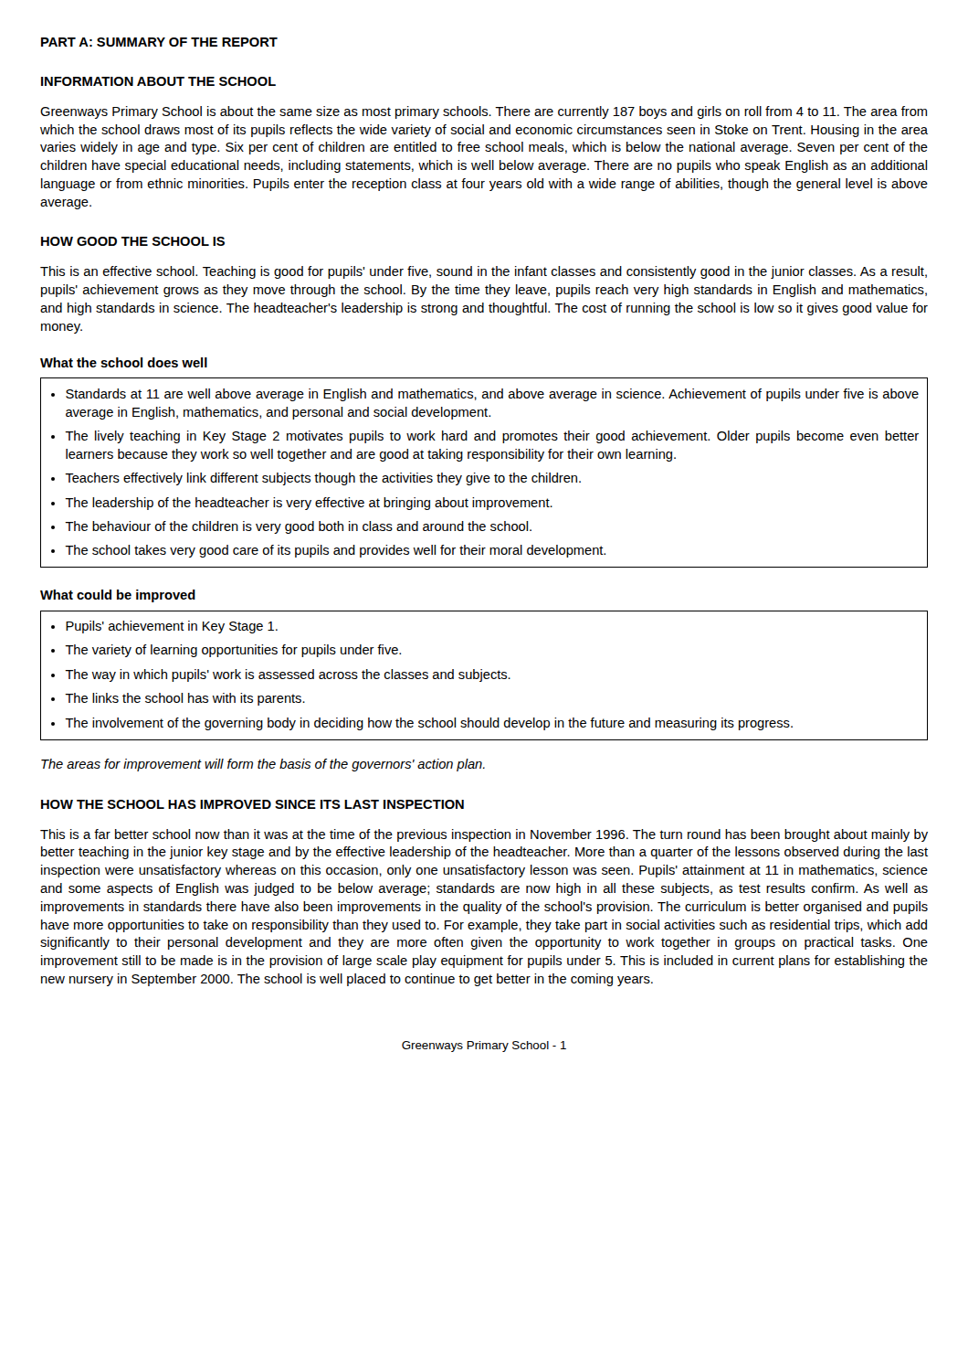PART A: SUMMARY OF THE REPORT
INFORMATION ABOUT THE SCHOOL
Greenways Primary School is about the same size as most primary schools. There are currently 187 boys and girls on roll from 4 to 11. The area from which the school draws most of its pupils reflects the wide variety of social and economic circumstances seen in Stoke on Trent. Housing in the area varies widely in age and type. Six per cent of children are entitled to free school meals, which is below the national average. Seven per cent of the children have special educational needs, including statements, which is well below average. There are no pupils who speak English as an additional language or from ethnic minorities. Pupils enter the reception class at four years old with a wide range of abilities, though the general level is above average.
HOW GOOD THE SCHOOL IS
This is an effective school. Teaching is good for pupils' under five, sound in the infant classes and consistently good in the junior classes. As a result, pupils' achievement grows as they move through the school. By the time they leave, pupils reach very high standards in English and mathematics, and high standards in science. The headteacher's leadership is strong and thoughtful. The cost of running the school is low so it gives good value for money.
What the school does well
Standards at 11 are well above average in English and mathematics, and above average in science. Achievement of pupils under five is above average in English, mathematics, and personal and social development.
The lively teaching in Key Stage 2 motivates pupils to work hard and promotes their good achievement. Older pupils become even better learners because they work so well together and are good at taking responsibility for their own learning.
Teachers effectively link different subjects though the activities they give to the children.
The leadership of the headteacher is very effective at bringing about improvement.
The behaviour of the children is very good both in class and around the school.
The school takes very good care of its pupils and provides well for their moral development.
What could be improved
Pupils' achievement in Key Stage 1.
The variety of learning opportunities for pupils under five.
The way in which pupils' work is assessed across the classes and subjects.
The links the school has with its parents.
The involvement of the governing body in deciding how the school should develop in the future and measuring its progress.
The areas for improvement will form the basis of the governors' action plan.
HOW THE SCHOOL HAS IMPROVED SINCE ITS LAST INSPECTION
This is a far better school now than it was at the time of the previous inspection in November 1996. The turn round has been brought about mainly by better teaching in the junior key stage and by the effective leadership of the headteacher. More than a quarter of the lessons observed during the last inspection were unsatisfactory whereas on this occasion, only one unsatisfactory lesson was seen. Pupils' attainment at 11 in mathematics, science and some aspects of English was judged to be below average; standards are now high in all these subjects, as test results confirm. As well as improvements in standards there have also been improvements in the quality of the school's provision. The curriculum is better organised and pupils have more opportunities to take on responsibility than they used to. For example, they take part in social activities such as residential trips, which add significantly to their personal development and they are more often given the opportunity to work together in groups on practical tasks. One improvement still to be made is in the provision of large scale play equipment for pupils under 5. This is included in current plans for establishing the new nursery in September 2000. The school is well placed to continue to get better in the coming years.
Greenways Primary School - 1